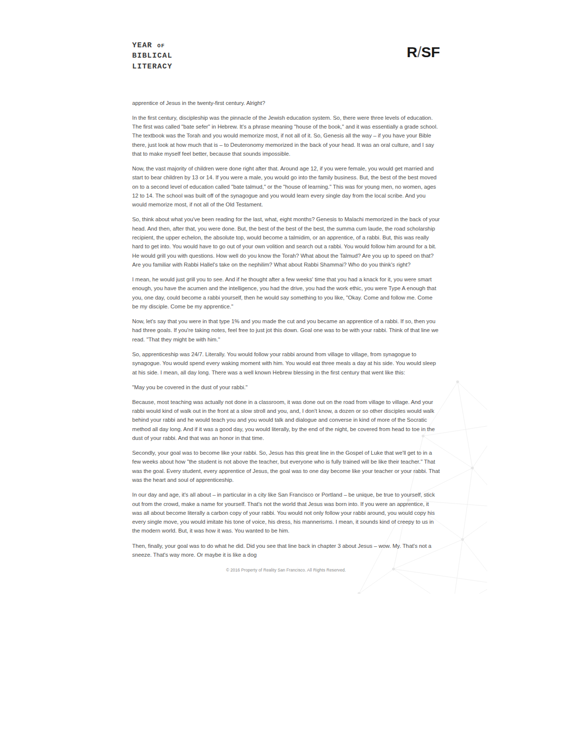Year of
Biblical
Literacy
R/SF
apprentice of Jesus in the twenty-first century. Alright?
In the first century, discipleship was the pinnacle of the Jewish education system. So, there were three levels of education. The first was called "bate sefer" in Hebrew. It's a phrase meaning "house of the book," and it was essentially a grade school. The textbook was the Torah and you would memorize most, if not all of it. So, Genesis all the way – if you have your Bible there, just look at how much that is – to Deuteronomy memorized in the back of your head. It was an oral culture, and I say that to make myself feel better, because that sounds impossible.
Now, the vast majority of children were done right after that. Around age 12, if you were female, you would get married and start to bear children by 13 or 14. If you were a male, you would go into the family business. But, the best of the best moved on to a second level of education called "bate talmud," or the "house of learning." This was for young men, no women, ages 12 to 14. The school was built off of the synagogue and you would learn every single day from the local scribe. And you would memorize most, if not all of the Old Testament.
So, think about what you've been reading for the last, what, eight months? Genesis to Malachi memorized in the back of your head. And then, after that, you were done. But, the best of the best of the best, the summa cum laude, the road scholarship recipient, the upper echelon, the absolute top, would become a talmidim, or an apprentice, of a rabbi. But, this was really hard to get into. You would have to go out of your own volition and search out a rabbi. You would follow him around for a bit. He would grill you with questions. How well do you know the Torah? What about the Talmud? Are you up to speed on that? Are you familiar with Rabbi Hallel's take on the nephilim? What about Rabbi Shammai? Who do you think's right?
I mean, he would just grill you to see. And if he thought after a few weeks' time that you had a knack for it, you were smart enough, you have the acumen and the intelligence, you had the drive, you had the work ethic, you were Type A enough that you, one day, could become a rabbi yourself, then he would say something to you like, "Okay. Come and follow me. Come be my disciple. Come be my apprentice."
Now, let's say that you were in that type 1% and you made the cut and you became an apprentice of a rabbi. If so, then you had three goals. If you're taking notes, feel free to just jot this down. Goal one was to be with your rabbi. Think of that line we read. "That they might be with him."
So, apprenticeship was 24/7. Literally. You would follow your rabbi around from village to village, from synagogue to synagogue. You would spend every waking moment with him. You would eat three meals a day at his side. You would sleep at his side. I mean, all day long. There was a well known Hebrew blessing in the first century that went like this:
"May you be covered in the dust of your rabbi."
Because, most teaching was actually not done in a classroom, it was done out on the road from village to village. And your rabbi would kind of walk out in the front at a slow stroll and you, and, I don't know, a dozen or so other disciples would walk behind your rabbi and he would teach you and you would talk and dialogue and converse in kind of more of the Socratic method all day long. And if it was a good day, you would literally, by the end of the night, be covered from head to toe in the dust of your rabbi. And that was an honor in that time.
Secondly, your goal was to become like your rabbi. So, Jesus has this great line in the Gospel of Luke that we'll get to in a few weeks about how "the student is not above the teacher, but everyone who is fully trained will be like their teacher." That was the goal. Every student, every apprentice of Jesus, the goal was to one day become like your teacher or your rabbi. That was the heart and soul of apprenticeship.
In our day and age, it's all about – in particular in a city like San Francisco or Portland – be unique, be true to yourself, stick out from the crowd, make a name for yourself. That's not the world that Jesus was born into. If you were an apprentice, it was all about become literally a carbon copy of your rabbi. You would not only follow your rabbi around, you would copy his every single move, you would imitate his tone of voice, his dress, his mannerisms. I mean, it sounds kind of creepy to us in the modern world. But, it was how it was. You wanted to be him.
Then, finally, your goal was to do what he did. Did you see that line back in chapter 3 about Jesus – wow. My. That's not a sneeze. That's way more. Or maybe it is like a dog
© 2016 Property of Reality San Francisco. All Rights Reserved.